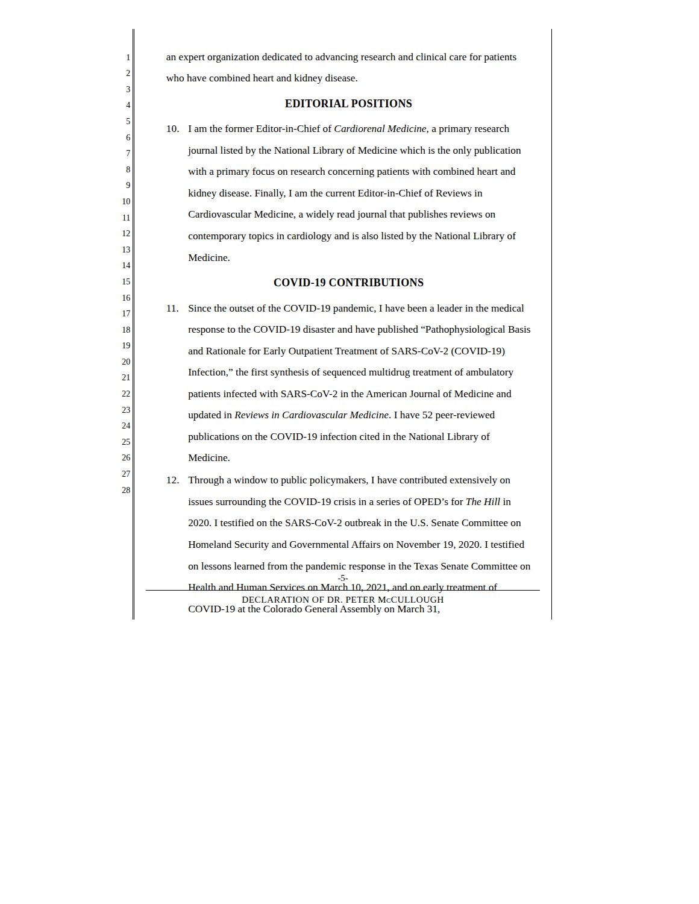1
2
3
4
5
6
7
8
9
10
11
12
13
14
15
16
17
18
19
20
21
22
23
24
25
26
27
28
an expert organization dedicated to advancing research and clinical care for patients who have combined heart and kidney disease.
EDITORIAL POSITIONS
10. I am the former Editor-in-Chief of Cardiorenal Medicine, a primary research journal listed by the National Library of Medicine which is the only publication with a primary focus on research concerning patients with combined heart and kidney disease. Finally, I am the current Editor-in-Chief of Reviews in Cardiovascular Medicine, a widely read journal that publishes reviews on contemporary topics in cardiology and is also listed by the National Library of Medicine.
COVID-19 CONTRIBUTIONS
11. Since the outset of the COVID-19 pandemic, I have been a leader in the medical response to the COVID-19 disaster and have published “Pathophysiological Basis and Rationale for Early Outpatient Treatment of SARS-CoV-2 (COVID-19) Infection,” the first synthesis of sequenced multidrug treatment of ambulatory patients infected with SARS-CoV-2 in the American Journal of Medicine and updated in Reviews in Cardiovascular Medicine. I have 52 peer-reviewed publications on the COVID-19 infection cited in the National Library of Medicine.
12. Through a window to public policymakers, I have contributed extensively on issues surrounding the COVID-19 crisis in a series of OPED’s for The Hill in 2020. I testified on the SARS-CoV-2 outbreak in the U.S. Senate Committee on Homeland Security and Governmental Affairs on November 19, 2020. I testified on lessons learned from the pandemic response in the Texas Senate Committee on Health and Human Services on March 10, 2021, and on early treatment of COVID-19 at the Colorado General Assembly on March 31,
-5-
DECLARATION OF DR. PETER McCULLOUGH